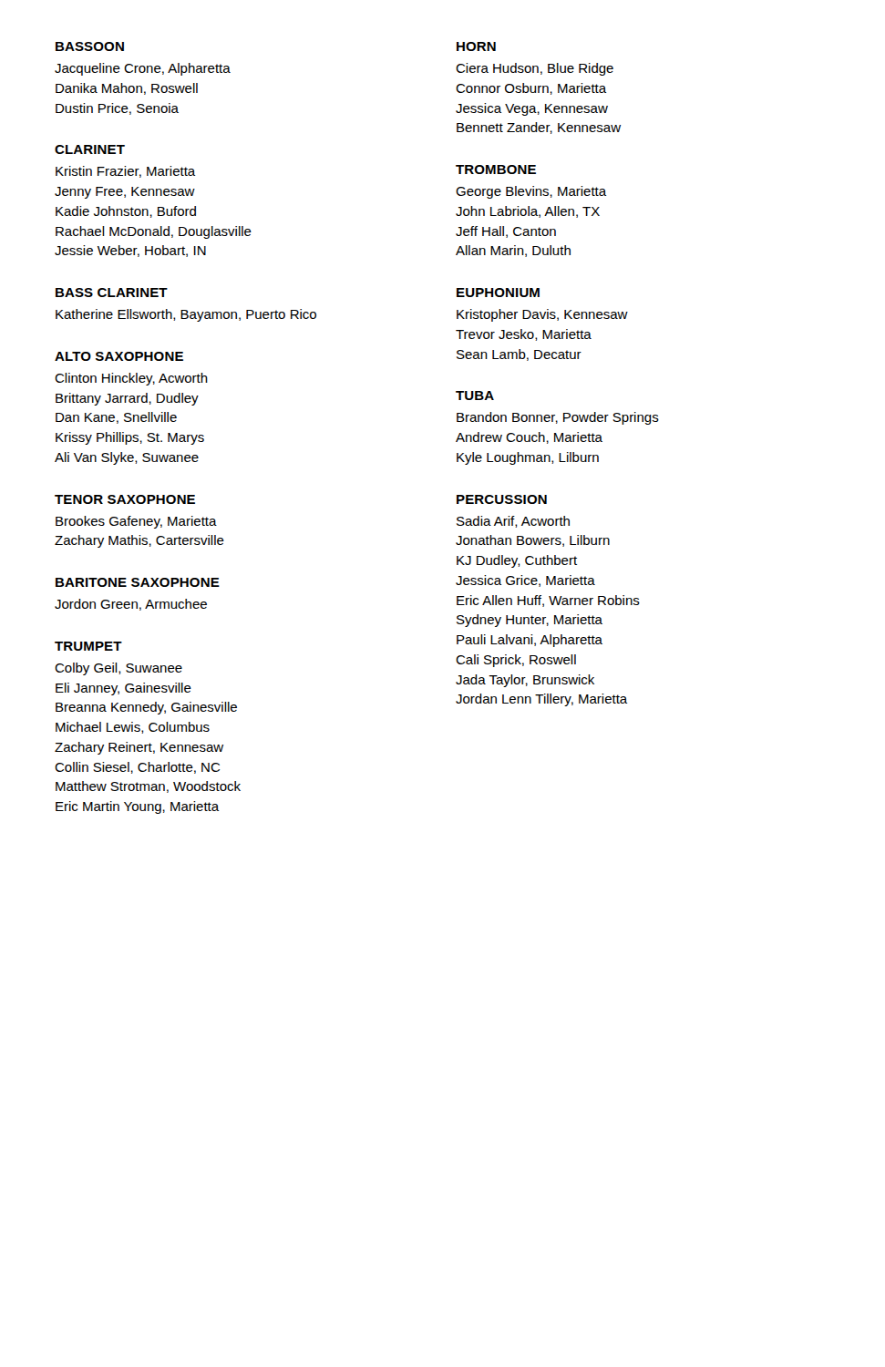Bassoon
Jacqueline Crone, Alpharetta
Danika Mahon, Roswell
Dustin Price, Senoia
Clarinet
Kristin Frazier, Marietta
Jenny Free, Kennesaw
Kadie Johnston, Buford
Rachael McDonald, Douglasville
Jessie Weber, Hobart, IN
Bass Clarinet
Katherine Ellsworth, Bayamon, Puerto Rico
Alto Saxophone
Clinton Hinckley, Acworth
Brittany Jarrard, Dudley
Dan Kane, Snellville
Krissy Phillips, St. Marys
Ali Van Slyke, Suwanee
Tenor Saxophone
Brookes Gafeney, Marietta
Zachary Mathis, Cartersville
Baritone Saxophone
Jordon Green, Armuchee
Trumpet
Colby Geil, Suwanee
Eli Janney, Gainesville
Breanna Kennedy, Gainesville
Michael Lewis, Columbus
Zachary Reinert, Kennesaw
Collin Siesel, Charlotte, NC
Matthew Strotman, Woodstock
Eric Martin Young, Marietta
Horn
Ciera Hudson, Blue Ridge
Connor Osburn, Marietta
Jessica Vega, Kennesaw
Bennett Zander, Kennesaw
Trombone
George Blevins, Marietta
John Labriola, Allen, TX
Jeff Hall, Canton
Allan Marin, Duluth
Euphonium
Kristopher Davis, Kennesaw
Trevor Jesko, Marietta
Sean Lamb, Decatur
Tuba
Brandon Bonner, Powder Springs
Andrew Couch, Marietta
Kyle Loughman, Lilburn
Percussion
Sadia Arif, Acworth
Jonathan Bowers, Lilburn
KJ Dudley, Cuthbert
Jessica Grice, Marietta
Eric Allen Huff, Warner Robins
Sydney Hunter, Marietta
Pauli Lalvani, Alpharetta
Cali Sprick, Roswell
Jada Taylor, Brunswick
Jordan Lenn Tillery, Marietta